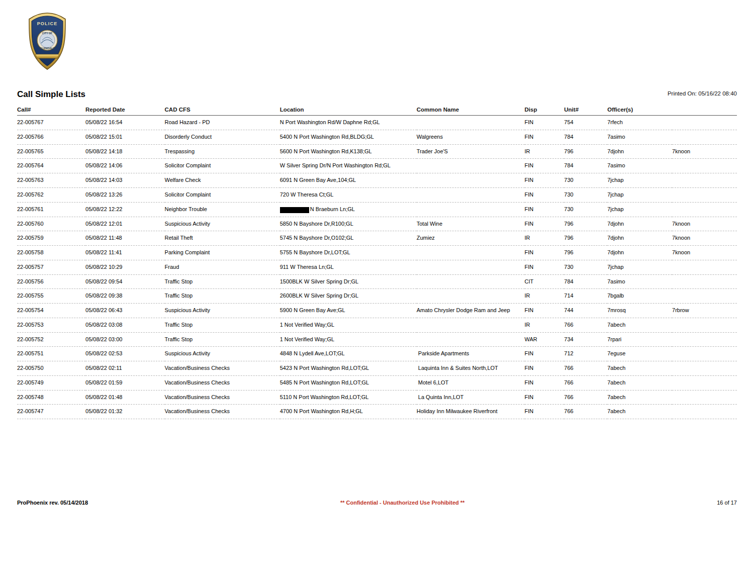POLICE CITY OF GLENDALE
Printed On: 05/16/22 08:40
Call Simple Lists
| Call# | Reported Date | CAD CFS | Location | Common Name | Disp | Unit# | Officer(s) |
| --- | --- | --- | --- | --- | --- | --- | --- |
| 22-005767 | 05/08/22 16:54 | Road Hazard - PD | N Port Washington Rd/W Daphne Rd;GL | | FIN | 754 | 7rfech | |
| 22-005766 | 05/08/22 15:01 | Disorderly Conduct | 5400 N Port Washington Rd,BLDG;GL | Walgreens | FIN | 784 | 7asimo | |
| 22-005765 | 05/08/22 14:18 | Trespassing | 5600 N Port Washington Rd,K138;GL | Trader Joe'S | IR | 796 | 7djohn | 7knoon |
| 22-005764 | 05/08/22 14:06 | Solicitor Complaint | W Silver Spring Dr/N Port Washington Rd;GL | | FIN | 784 | 7asimo | |
| 22-005763 | 05/08/22 14:03 | Welfare Check | 6091 N Green Bay Ave,104;GL | | FIN | 730 | 7jchap | |
| 22-005762 | 05/08/22 13:26 | Solicitor Complaint | 720 W Theresa Ct;GL | | FIN | 730 | 7jchap | |
| 22-005761 | 05/08/22 12:22 | Neighbor Trouble | N Braeburn Ln;GL | | FIN | 730 | 7jchap | |
| 22-005760 | 05/08/22 12:01 | Suspicious Activity | 5850 N Bayshore Dr,R100;GL | Total Wine | FIN | 796 | 7djohn | 7knoon |
| 22-005759 | 05/08/22 11:48 | Retail Theft | 5745 N Bayshore Dr,O102;GL | Zumiez | IR | 796 | 7djohn | 7knoon |
| 22-005758 | 05/08/22 11:41 | Parking Complaint | 5755 N Bayshore Dr,LOT;GL | | FIN | 796 | 7djohn | 7knoon |
| 22-005757 | 05/08/22 10:29 | Fraud | 911 W Theresa Ln;GL | | FIN | 730 | 7jchap | |
| 22-005756 | 05/08/22 09:54 | Traffic Stop | 1500BLK W Silver Spring Dr;GL | | CIT | 784 | 7asimo | |
| 22-005755 | 05/08/22 09:38 | Traffic Stop | 2600BLK W Silver Spring Dr;GL | | IR | 714 | 7bgalb | |
| 22-005754 | 05/08/22 06:43 | Suspicious Activity | 5900 N Green Bay Ave;GL | Amato Chrysler Dodge Ram and Jeep | FIN | 744 | 7mrosq | 7rbrow |
| 22-005753 | 05/08/22 03:08 | Traffic Stop | 1 Not Verified Way;GL | | IR | 766 | 7abech | |
| 22-005752 | 05/08/22 03:00 | Traffic Stop | 1 Not Verified Way;GL | | WAR | 734 | 7rpari | |
| 22-005751 | 05/08/22 02:53 | Suspicious Activity | 4848 N Lydell Ave,LOT;GL | Parkside Apartments | FIN | 712 | 7eguse | |
| 22-005750 | 05/08/22 02:11 | Vacation/Business Checks | 5423 N Port Washington Rd,LOT;GL | Laquinta Inn & Suites North,LOT | FIN | 766 | 7abech | |
| 22-005749 | 05/08/22 01:59 | Vacation/Business Checks | 5485 N Port Washington Rd,LOT;GL | Motel 6,LOT | FIN | 766 | 7abech | |
| 22-005748 | 05/08/22 01:48 | Vacation/Business Checks | 5110 N Port Washington Rd,LOT;GL | La Quinta Inn,LOT | FIN | 766 | 7abech | |
| 22-005747 | 05/08/22 01:32 | Vacation/Business Checks | 4700 N Port Washington Rd,H;GL | Holiday Inn Milwaukee Riverfront | FIN | 766 | 7abech | |
ProPhoenix rev. 05/14/2018 16 of 17
** Confidential - Unauthorized Use Prohibited **